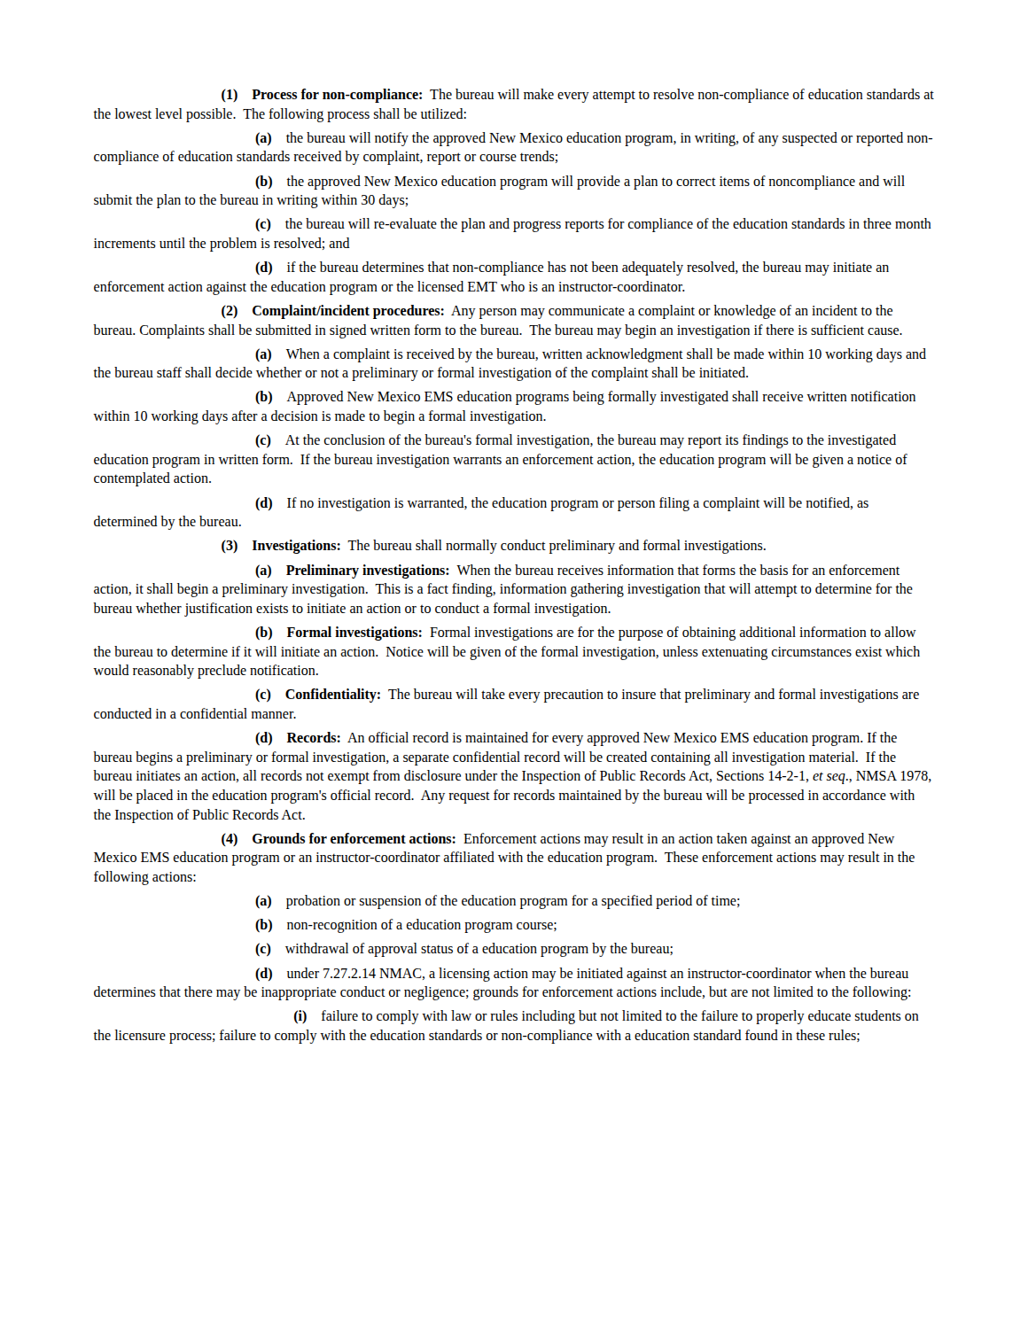(1) Process for non-compliance: The bureau will make every attempt to resolve non-compliance of education standards at the lowest level possible. The following process shall be utilized:
(a) the bureau will notify the approved New Mexico education program, in writing, of any suspected or reported non-compliance of education standards received by complaint, report or course trends;
(b) the approved New Mexico education program will provide a plan to correct items of noncompliance and will submit the plan to the bureau in writing within 30 days;
(c) the bureau will re-evaluate the plan and progress reports for compliance of the education standards in three month increments until the problem is resolved; and
(d) if the bureau determines that non-compliance has not been adequately resolved, the bureau may initiate an enforcement action against the education program or the licensed EMT who is an instructor-coordinator.
(2) Complaint/incident procedures: Any person may communicate a complaint or knowledge of an incident to the bureau. Complaints shall be submitted in signed written form to the bureau. The bureau may begin an investigation if there is sufficient cause.
(a) When a complaint is received by the bureau, written acknowledgment shall be made within 10 working days and the bureau staff shall decide whether or not a preliminary or formal investigation of the complaint shall be initiated.
(b) Approved New Mexico EMS education programs being formally investigated shall receive written notification within 10 working days after a decision is made to begin a formal investigation.
(c) At the conclusion of the bureau's formal investigation, the bureau may report its findings to the investigated education program in written form. If the bureau investigation warrants an enforcement action, the education program will be given a notice of contemplated action.
(d) If no investigation is warranted, the education program or person filing a complaint will be notified, as determined by the bureau.
(3) Investigations: The bureau shall normally conduct preliminary and formal investigations.
(a) Preliminary investigations: When the bureau receives information that forms the basis for an enforcement action, it shall begin a preliminary investigation. This is a fact finding, information gathering investigation that will attempt to determine for the bureau whether justification exists to initiate an action or to conduct a formal investigation.
(b) Formal investigations: Formal investigations are for the purpose of obtaining additional information to allow the bureau to determine if it will initiate an action. Notice will be given of the formal investigation, unless extenuating circumstances exist which would reasonably preclude notification.
(c) Confidentiality: The bureau will take every precaution to insure that preliminary and formal investigations are conducted in a confidential manner.
(d) Records: An official record is maintained for every approved New Mexico EMS education program. If the bureau begins a preliminary or formal investigation, a separate confidential record will be created containing all investigation material. If the bureau initiates an action, all records not exempt from disclosure under the Inspection of Public Records Act, Sections 14-2-1, et seq., NMSA 1978, will be placed in the education program's official record. Any request for records maintained by the bureau will be processed in accordance with the Inspection of Public Records Act.
(4) Grounds for enforcement actions: Enforcement actions may result in an action taken against an approved New Mexico EMS education program or an instructor-coordinator affiliated with the education program. These enforcement actions may result in the following actions:
(a) probation or suspension of the education program for a specified period of time;
(b) non-recognition of a education program course;
(c) withdrawal of approval status of a education program by the bureau;
(d) under 7.27.2.14 NMAC, a licensing action may be initiated against an instructor-coordinator when the bureau determines that there may be inappropriate conduct or negligence; grounds for enforcement actions include, but are not limited to the following:
(i) failure to comply with law or rules including but not limited to the failure to properly educate students on the licensure process; failure to comply with the education standards or non-compliance with a education standard found in these rules;